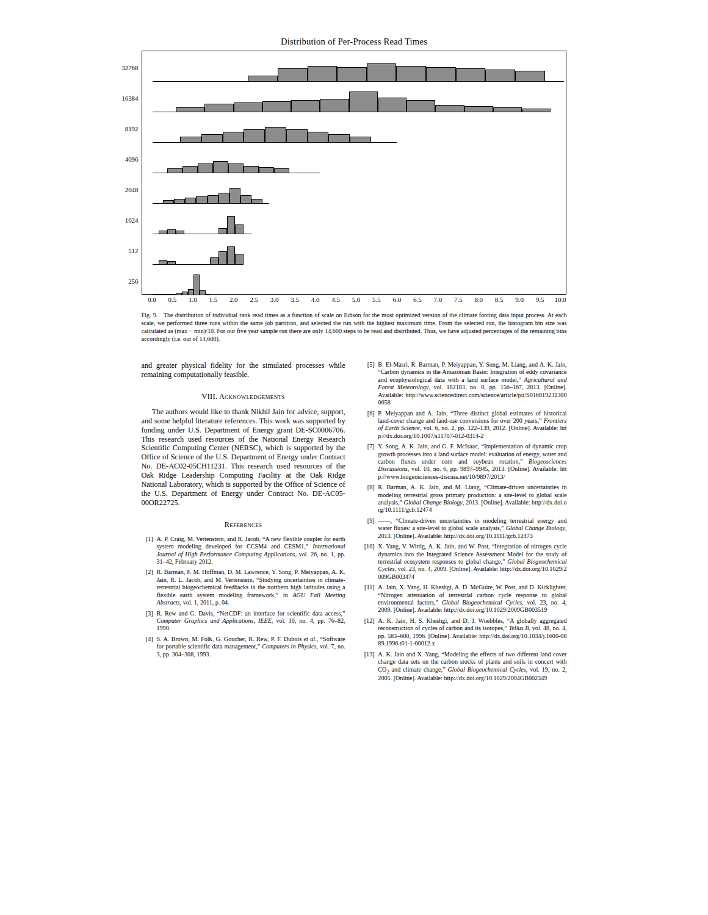Distribution of Per-Process Read Times
32768
16384
8192
4096
2048
1024
512
256
0.0 0.5 1.0 1.5 2.0 2.5 3.0 3.5 4.0 4.5 5.0 5.5 6.0 6.5 7.0 7.5 8.0 8.5 9.0 9.5 10.0
Fig. 9. The distribution of individual rank read times as a function of scale on Edison for the most optimized version of the climate forcing data input process. At each scale, we performed three runs within the same job partition, and selected the run with the highest maximum time. From the selected run, the histogram bin size was calculated as (max − min)/10. For our five year sample run there are only 14,600 steps to be read and distributed. Thus, we have adjusted percentages of the remaining bins accordingly (i.e. out of 14,600).
and greater physical fidelity for the simulated processes while remaining computationally feasible.
VIII. Acknowledgements
The authors would like to thank Nikhil Jain for advice, support, and some helpful literature references. This work was supported by funding under U.S. Department of Energy grant DE-SC0006706. This research used resources of the National Energy Research Scientific Computing Center (NERSC), which is supported by the Office of Science of the U.S. Department of Energy under Contract No. DE-AC02-05CH11231. This research used resources of the Oak Ridge Leadership Computing Facility at the Oak Ridge National Laboratory, which is supported by the Office of Science of the U.S. Department of Energy under Contract No. DE-AC05-00OR22725.
References
[1] A. P. Craig, M. Vertenstein, and R. Jacob, “A new flexible coupler for earth system modeling developed for CCSM4 and CESM1,” International Journal of High Performance Computing Applications, vol. 26, no. 1, pp. 31–42, February 2012.
[2] R. Barman, F. M. Hoffman, D. M. Lawrence, Y. Song, P. Meiyappan, A. K. Jain, R. L. Jacob, and M. Vertenstein, “Studying uncertainties in climate-terrestrial biogeochemical feedbacks in the northern high latitudes using a flexible earth system modeling framework,” in AGU Fall Meeting Abstracts, vol. 1, 2011, p. 04.
[3] R. Rew and G. Davis, “NetCDF: an interface for scientific data access,” Computer Graphics and Applications, IEEE, vol. 10, no. 4, pp. 76–82, 1990.
[4] S. A. Brown, M. Folk, G. Goucher, R. Rew, P. F. Dubois et al., “Software for portable scientific data management,” Computers in Physics, vol. 7, no. 3, pp. 304–308, 1993.
[5] B. El-Masri, R. Barman, P. Meiyappan, Y. Song, M. Liang, and A. K. Jain, “Carbon dynamics in the Amazonian Basin: Integration of eddy covariance and ecophysiological data with a land surface model,” Agricultural and Forest Meteorology, vol. 182183, no. 0, pp. 156–167, 2013. [Online]. Available: http://www.sciencedirect.com/science/article/pii/S0168192313000658
[6] P. Meiyappan and A. Jain, “Three distinct global estimates of historical land-cover change and land-use conversions for over 200 years,” Frontiers of Earth Science, vol. 6, no. 2, pp. 122–139, 2012. [Online]. Available: http://dx.doi.org/10.1007/s11707-012-0314-2
[7] Y. Song, A. K. Jain, and G. F. McIsaac, “Implementation of dynamic crop growth processes into a land surface model: evaluation of energy, water and carbon fluxes under corn and soybean rotation,” Biogeosciences Discussions, vol. 10, no. 6, pp. 9897–9945, 2013. [Online]. Available: http://www.biogeosciences-discuss.net/10/9897/2013/
[8] R. Barman, A. K. Jain, and M. Liang, “Climate-driven uncertainties in modeling terrestrial gross primary production: a site-level to global scale analysis,” Global Change Biology, 2013. [Online]. Available: http://dx.doi.org/10.1111/gcb.12474
[9]——, “Climate-driven uncertainties in modeling terrestrial energy and water fluxes: a site-level to global scale analysis,” Global Change Biology, 2013. [Online]. Available: http://dx.doi.org/10.1111/gcb.12473
[10] X. Yang, V. Wittig, A. K. Jain, and W. Post, “Integration of nitrogen cycle dynamics into the Integrated Science Assessment Model for the study of terrestrial ecosystem responses to global change,” Global Biogeochemical Cycles, vol. 23, no. 4, 2009. [Online]. Available: http://dx.doi.org/10.1029/2009GB003474
[11] A. Jain, X. Yang, H. Kheshgi, A. D. McGuire, W. Post, and D. Kicklighter, “Nitrogen attenuation of terrestrial carbon cycle response to global environmental factors,” Global Biogeochemical Cycles, vol. 23, no. 4, 2009. [Online]. Available: http://dx.doi.org/10.1029/2009GB003519
[12] A. K. Jain, H. S. Kheshgi, and D. J. Wuebbles, “A globally aggregated reconstruction of cycles of carbon and its isotopes,” Tellus B, vol. 48, no. 4, pp. 583–600, 1996. [Online]. Available: http://dx.doi.org/10.1034/j.1600-0889.1996.t01-1-00012.x
[13] A. K. Jain and X. Yang, “Modeling the effects of two different land cover change data sets on the carbon stocks of plants and soils in concert with CO2 and climate change,” Global Biogeochemical Cycles, vol. 19, no. 2, 2005. [Online]. Available: http://dx.doi.org/10.1029/2004GB002349